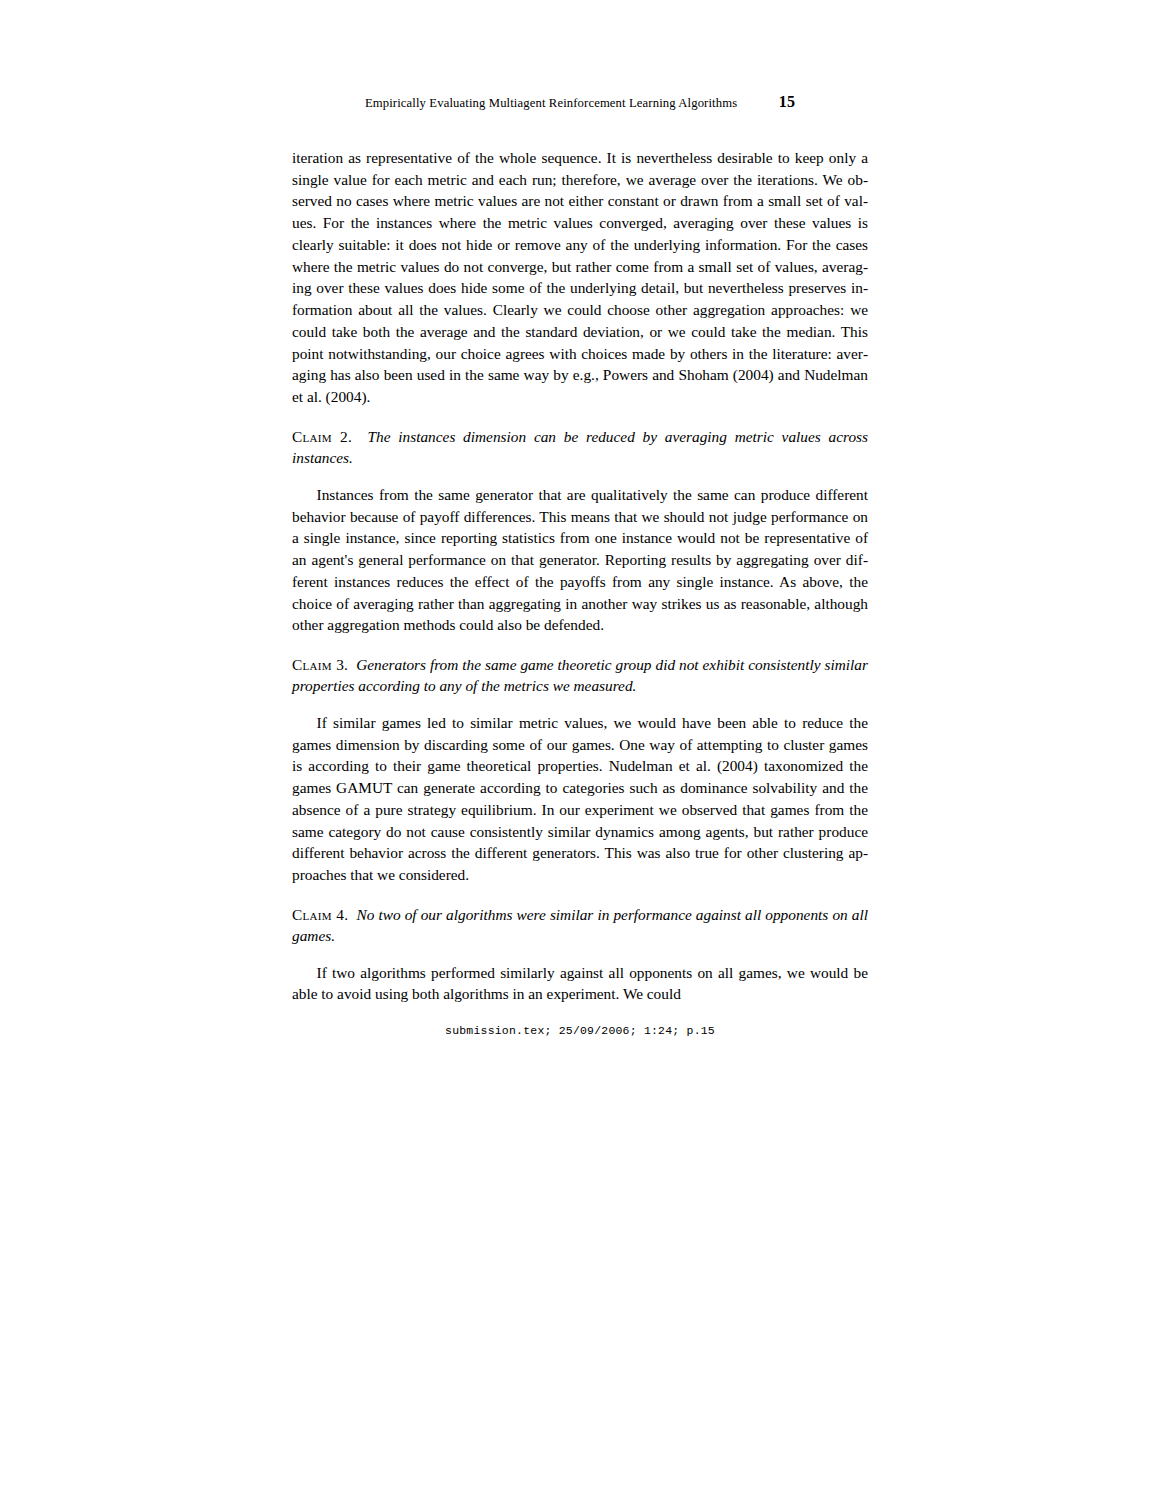Empirically Evaluating Multiagent Reinforcement Learning Algorithms 15
iteration as representative of the whole sequence. It is nevertheless desirable to keep only a single value for each metric and each run; therefore, we average over the iterations. We observed no cases where metric values are not either constant or drawn from a small set of values. For the instances where the metric values converged, averaging over these values is clearly suitable: it does not hide or remove any of the underlying information. For the cases where the metric values do not converge, but rather come from a small set of values, averaging over these values does hide some of the underlying detail, but nevertheless preserves information about all the values. Clearly we could choose other aggregation approaches: we could take both the average and the standard deviation, or we could take the median. This point notwithstanding, our choice agrees with choices made by others in the literature: averaging has also been used in the same way by e.g., Powers and Shoham (2004) and Nudelman et al. (2004).
Claim 2. The instances dimension can be reduced by averaging metric values across instances.
Instances from the same generator that are qualitatively the same can produce different behavior because of payoff differences. This means that we should not judge performance on a single instance, since reporting statistics from one instance would not be representative of an agent's general performance on that generator. Reporting results by aggregating over different instances reduces the effect of the payoffs from any single instance. As above, the choice of averaging rather than aggregating in another way strikes us as reasonable, although other aggregation methods could also be defended.
Claim 3. Generators from the same game theoretic group did not exhibit consistently similar properties according to any of the metrics we measured.
If similar games led to similar metric values, we would have been able to reduce the games dimension by discarding some of our games. One way of attempting to cluster games is according to their game theoretical properties. Nudelman et al. (2004) taxonomized the games GAMUT can generate according to categories such as dominance solvability and the absence of a pure strategy equilibrium. In our experiment we observed that games from the same category do not cause consistently similar dynamics among agents, but rather produce different behavior across the different generators. This was also true for other clustering approaches that we considered.
Claim 4. No two of our algorithms were similar in performance against all opponents on all games.
If two algorithms performed similarly against all opponents on all games, we would be able to avoid using both algorithms in an experiment. We could
submission.tex; 25/09/2006; 1:24; p.15